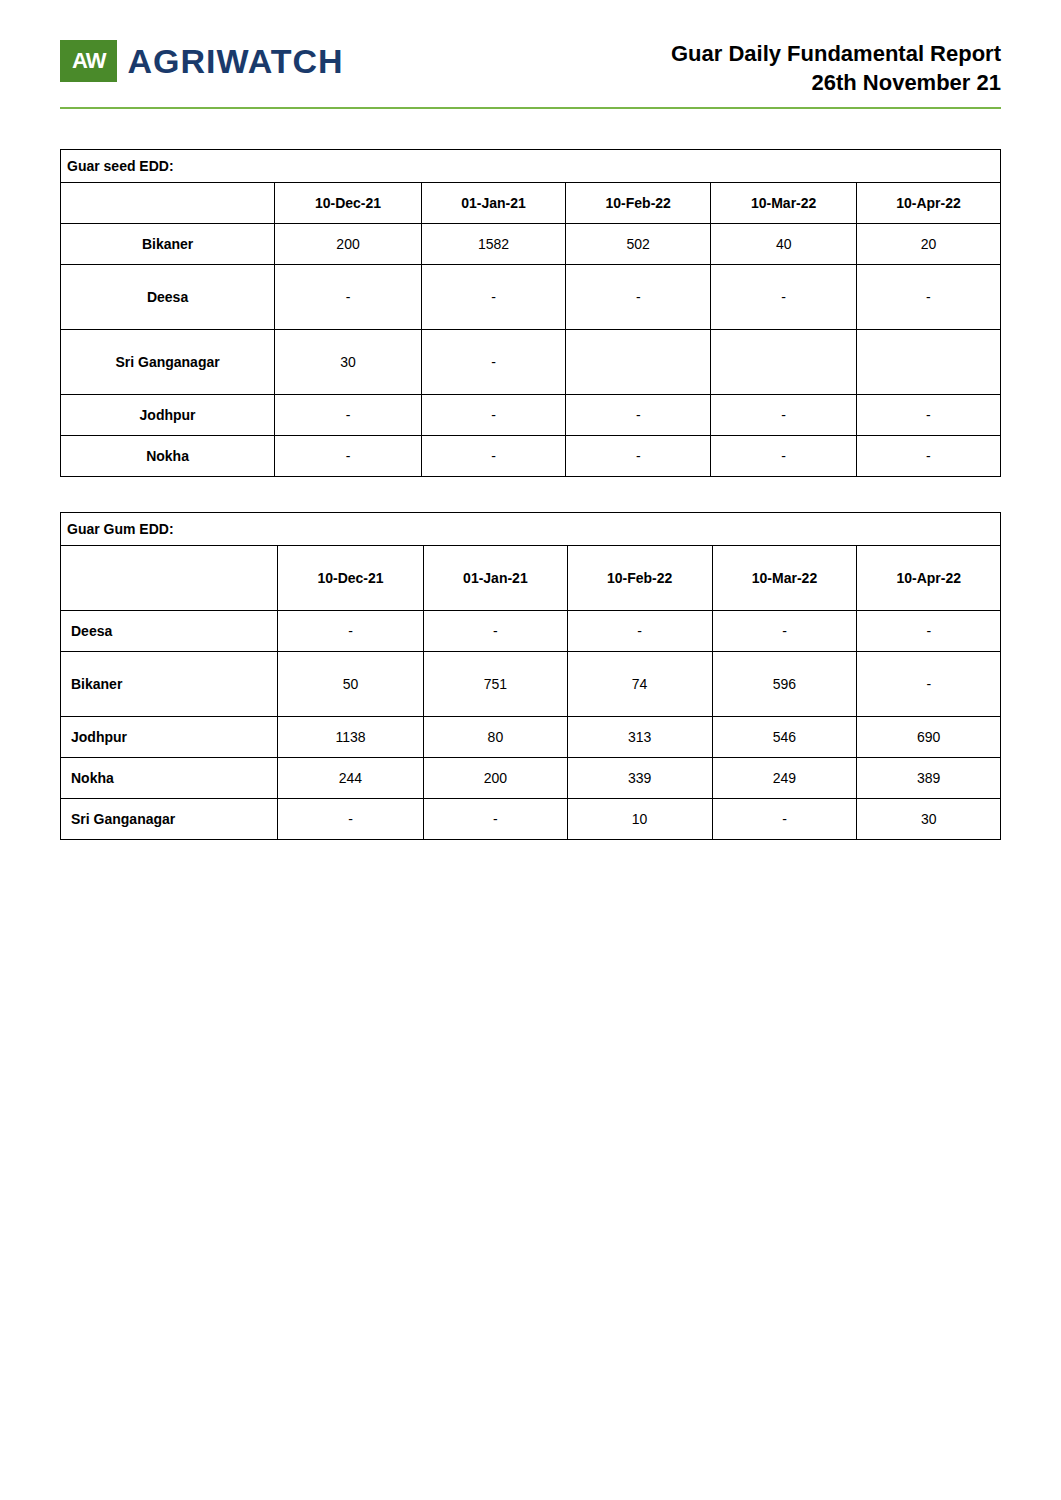AW
AGRIWATCH
Guar Daily Fundamental Report
26th November 21
Guar seed EDD:
| | 10-Dec-21 | 01-Jan-21 | 10-Feb-22 | 10-Mar-22 | 10-Apr-22 |
| --- | --- | --- | --- | --- | --- |
| Bikaner | 200 | 1582 | 502 | 40 | 20 |
| Deesa | - | - | - | - | - |
| Sri Ganganagar | 30 | - | | | |
| Jodhpur | - | - | - | - | - |
| Nokha | - | - | - | - | - |
Guar Gum EDD:
| | 10-Dec-21 | 01-Jan-21 | 10-Feb-22 | 10-Mar-22 | 10-Apr-22 |
| --- | --- | --- | --- | --- | --- |
| Deesa | - | - | - | - | - |
| Bikaner | 50 | 751 | 74 | 596 | - |
| Jodhpur | 1138 | 80 | 313 | 546 | 690 |
| Nokha | 244 | 200 | 339 | 249 | 389 |
| Sri Ganganagar | - | - | 10 | - | 30 |